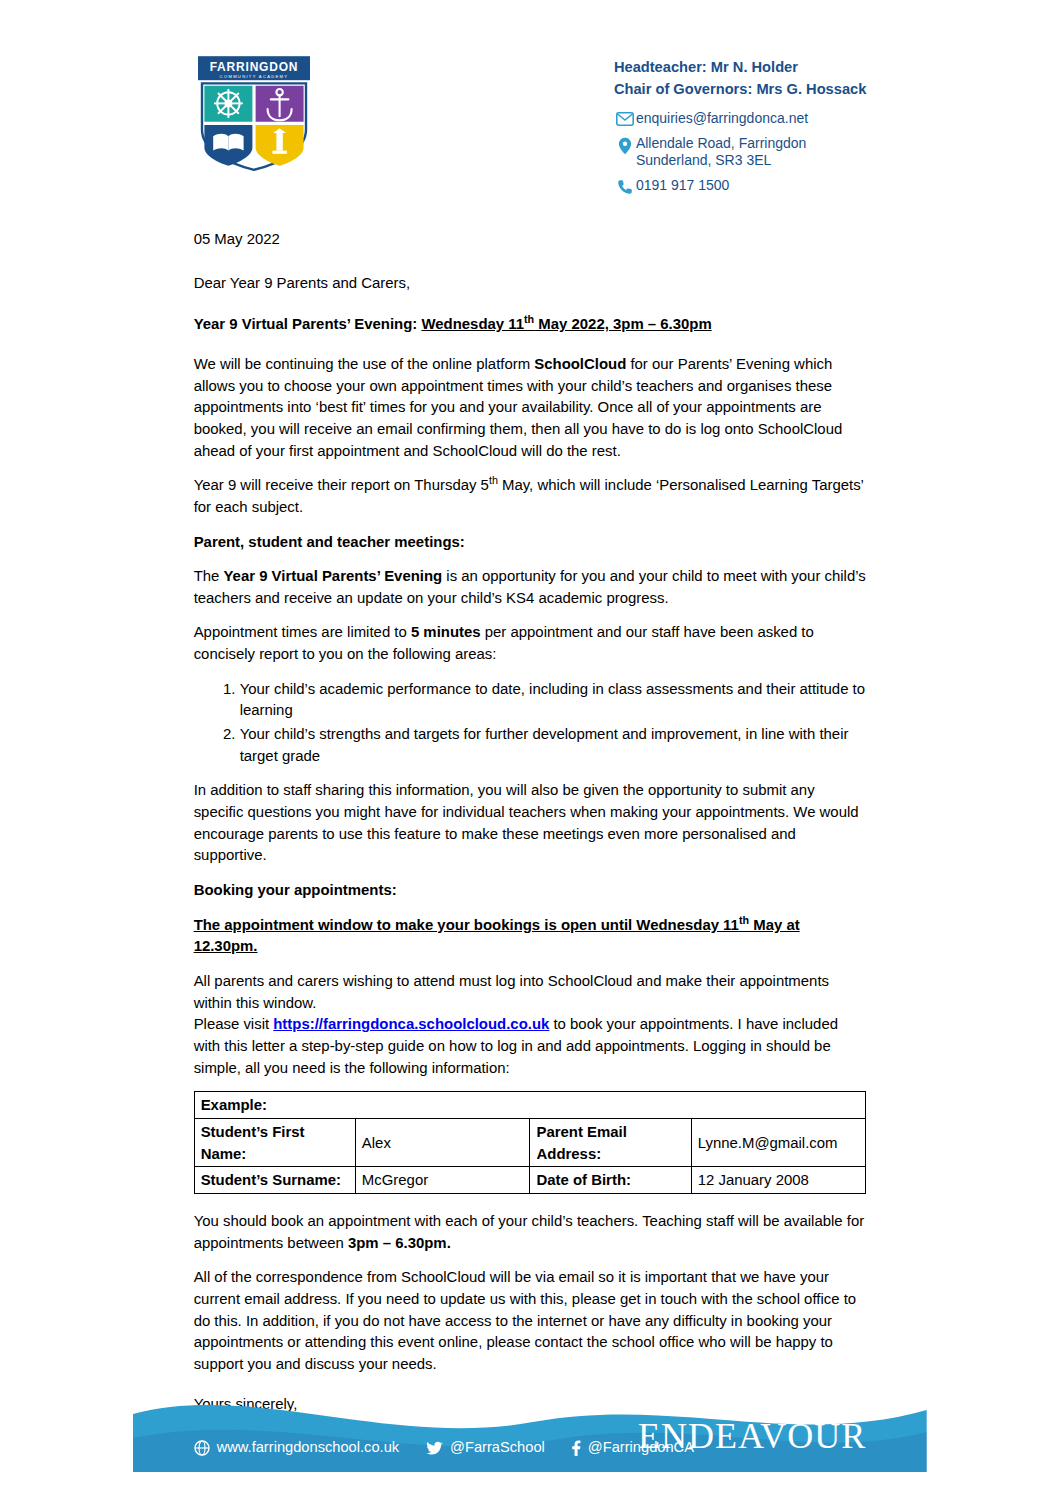FARRINGDON COMMUNITY ACADEMY
Headteacher: Mr N. Holder
Chair of Governors: Mrs G. Hossack
enquiries@farringdonca.net
Allendale Road, Farringdon
Sunderland, SR3 3EL
0191 917 1500
05 May 2022
Dear Year 9 Parents and Carers,
Year 9 Virtual Parents’ Evening: Wednesday 11th May 2022, 3pm – 6.30pm
We will be continuing the use of the online platform SchoolCloud for our Parents’ Evening which allows you to choose your own appointment times with your child’s teachers and organises these appointments into ‘best fit’ times for you and your availability. Once all of your appointments are booked, you will receive an email confirming them, then all you have to do is log onto SchoolCloud ahead of your first appointment and SchoolCloud will do the rest.
Year 9 will receive their report on Thursday 5th May, which will include ‘Personalised Learning Targets’ for each subject.
Parent, student and teacher meetings:
The Year 9 Virtual Parents’ Evening is an opportunity for you and your child to meet with your child’s teachers and receive an update on your child’s KS4 academic progress.
Appointment times are limited to 5 minutes per appointment and our staff have been asked to concisely report to you on the following areas:
Your child’s academic performance to date, including in class assessments and their attitude to learning
Your child’s strengths and targets for further development and improvement, in line with their target grade
In addition to staff sharing this information, you will also be given the opportunity to submit any specific questions you might have for individual teachers when making your appointments. We would encourage parents to use this feature to make these meetings even more personalised and supportive.
Booking your appointments:
The appointment window to make your bookings is open until Wednesday 11th May at 12.30pm.
All parents and carers wishing to attend must log into SchoolCloud and make their appointments within this window.
Please visit https://farringdonca.schoolcloud.co.uk to book your appointments. I have included with this letter a step-by-step guide on how to log in and add appointments. Logging in should be simple, all you need is the following information:
| Example: |
| Student’s First Name: | Alex | Parent Email Address: | Lynne.M@gmail.com |
| Student’s Surname: | McGregor | Date of Birth: | 12 January 2008 |
You should book an appointment with each of your child’s teachers. Teaching staff will be available for appointments between 3pm – 6.30pm.
All of the correspondence from SchoolCloud will be via email so it is important that we have your current email address. If you need to update us with this, please get in touch with the school office to do this. In addition, if you do not have access to the internet or have any difficulty in booking your appointments or attending this event online, please contact the school office who will be happy to support you and discuss your needs.
Yours sincerely,
Mr S Waller
Associate Assistant Headteacher
EXCELLENCE
—— THROUGH ——
ENDEAVOUR
www.farringdonschool.co.uk @FarraSchool @FarringdonCA